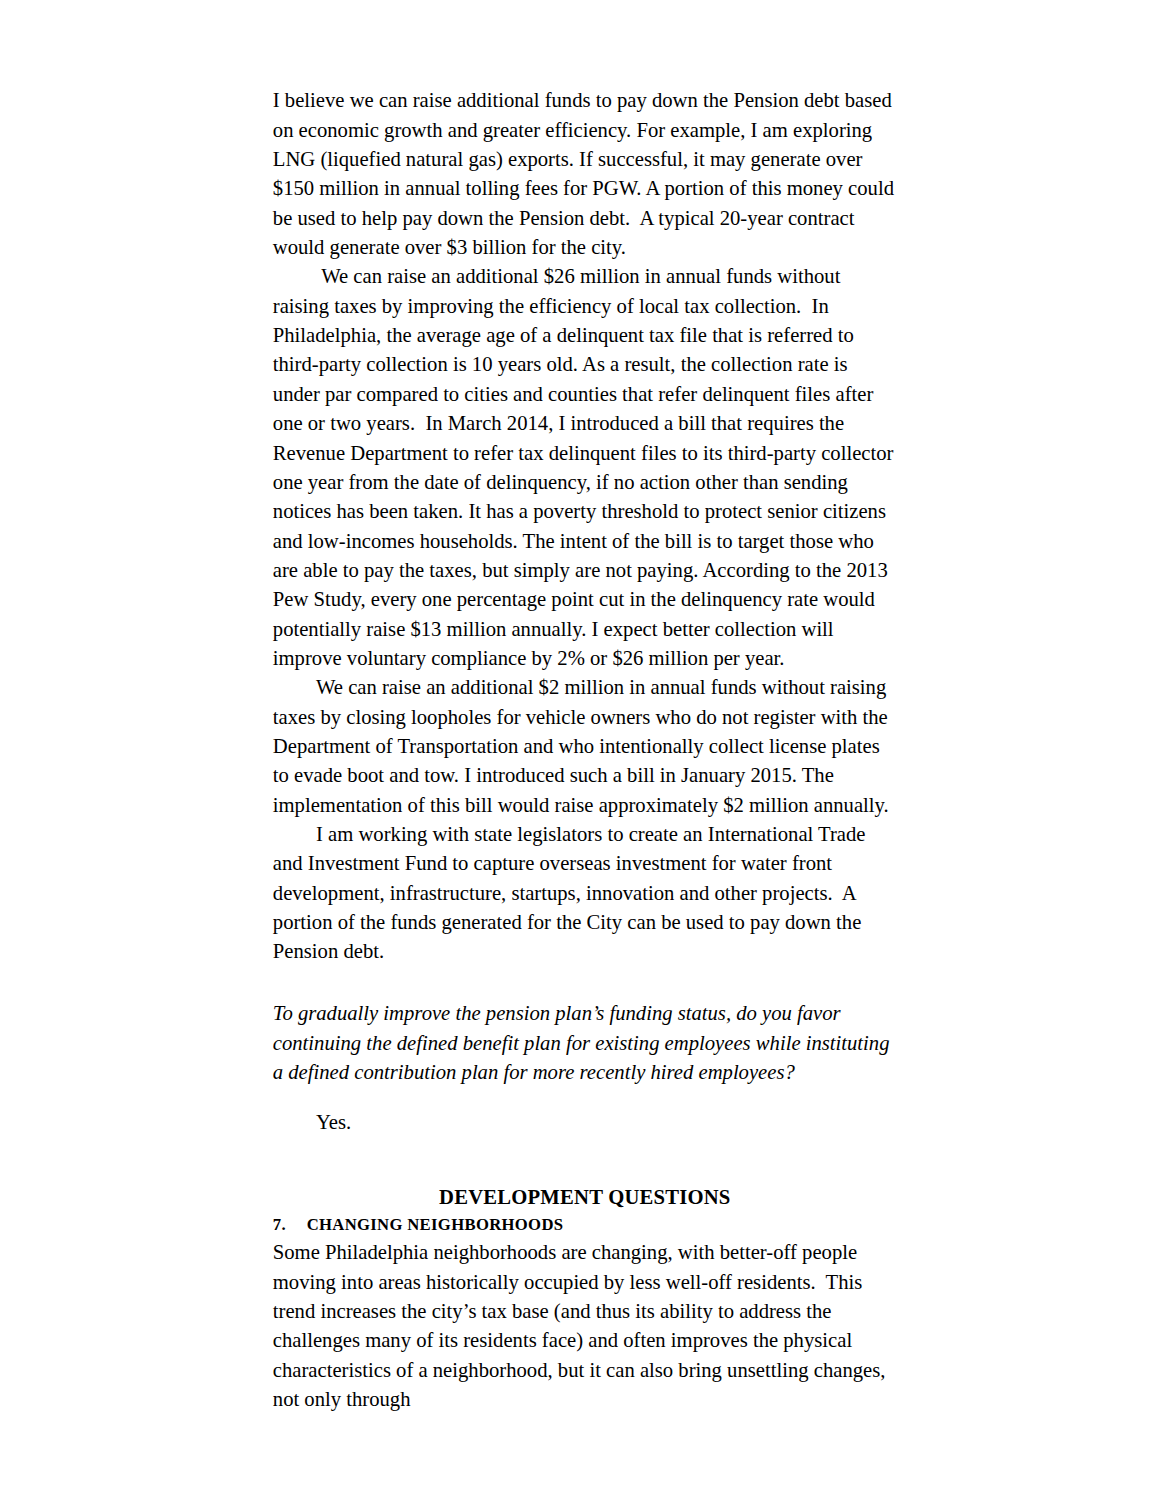I believe we can raise additional funds to pay down the Pension debt based on economic growth and greater efficiency. For example, I am exploring LNG (liquefied natural gas) exports. If successful, it may generate over $150 million in annual tolling fees for PGW. A portion of this money could be used to help pay down the Pension debt. A typical 20-year contract would generate over $3 billion for the city.
We can raise an additional $26 million in annual funds without raising taxes by improving the efficiency of local tax collection. In Philadelphia, the average age of a delinquent tax file that is referred to third-party collection is 10 years old. As a result, the collection rate is under par compared to cities and counties that refer delinquent files after one or two years. In March 2014, I introduced a bill that requires the Revenue Department to refer tax delinquent files to its third-party collector one year from the date of delinquency, if no action other than sending notices has been taken. It has a poverty threshold to protect senior citizens and low-incomes households. The intent of the bill is to target those who are able to pay the taxes, but simply are not paying. According to the 2013 Pew Study, every one percentage point cut in the delinquency rate would potentially raise $13 million annually. I expect better collection will improve voluntary compliance by 2% or $26 million per year.
We can raise an additional $2 million in annual funds without raising taxes by closing loopholes for vehicle owners who do not register with the Department of Transportation and who intentionally collect license plates to evade boot and tow. I introduced such a bill in January 2015. The implementation of this bill would raise approximately $2 million annually.
I am working with state legislators to create an International Trade and Investment Fund to capture overseas investment for water front development, infrastructure, startups, innovation and other projects. A portion of the funds generated for the City can be used to pay down the Pension debt.
To gradually improve the pension plan’s funding status, do you favor continuing the defined benefit plan for existing employees while instituting a defined contribution plan for more recently hired employees?
Yes.
DEVELOPMENT QUESTIONS
7. CHANGING NEIGHBORHOODS
Some Philadelphia neighborhoods are changing, with better-off people moving into areas historically occupied by less well-off residents. This trend increases the city’s tax base (and thus its ability to address the challenges many of its residents face) and often improves the physical characteristics of a neighborhood, but it can also bring unsettling changes, not only through